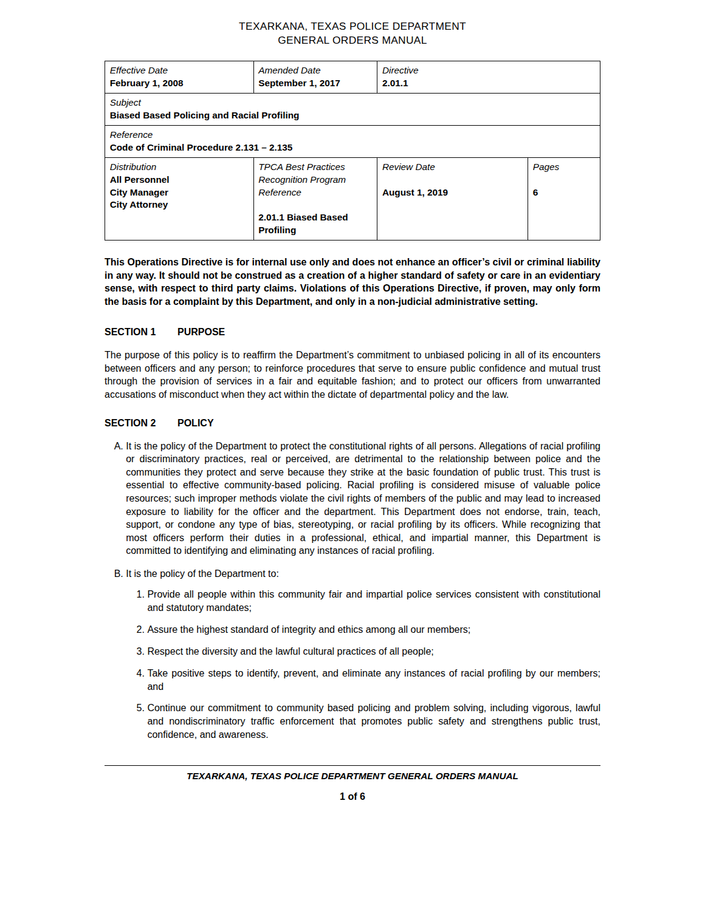TEXARKANA, TEXAS POLICE DEPARTMENT
GENERAL ORDERS MANUAL
| Effective Date February 1, 2008 | Amended Date September 1, 2017 | Directive 2.01.1 |
| Subject Biased Based Policing and Racial Profiling |
| Reference Code of Criminal Procedure 2.131 – 2.135 |
| Distribution All Personnel City Manager City Attorney | TPCA Best Practices Recognition Program Reference 2.01.1 Biased Based Profiling | Review Date August 1, 2019 | Pages 6 |
This Operations Directive is for internal use only and does not enhance an officer’s civil or criminal liability in any way. It should not be construed as a creation of a higher standard of safety or care in an evidentiary sense, with respect to third party claims. Violations of this Operations Directive, if proven, may only form the basis for a complaint by this Department, and only in a non-judicial administrative setting.
SECTION 1 PURPOSE
The purpose of this policy is to reaffirm the Department’s commitment to unbiased policing in all of its encounters between officers and any person; to reinforce procedures that serve to ensure public confidence and mutual trust through the provision of services in a fair and equitable fashion; and to protect our officers from unwarranted accusations of misconduct when they act within the dictate of departmental policy and the law.
SECTION 2 POLICY
It is the policy of the Department to protect the constitutional rights of all persons. Allegations of racial profiling or discriminatory practices, real or perceived, are detrimental to the relationship between police and the communities they protect and serve because they strike at the basic foundation of public trust. This trust is essential to effective community-based policing. Racial profiling is considered misuse of valuable police resources; such improper methods violate the civil rights of members of the public and may lead to increased exposure to liability for the officer and the department. This Department does not endorse, train, teach, support, or condone any type of bias, stereotyping, or racial profiling by its officers. While recognizing that most officers perform their duties in a professional, ethical, and impartial manner, this Department is committed to identifying and eliminating any instances of racial profiling.
It is the policy of the Department to:
Provide all people within this community fair and impartial police services consistent with constitutional and statutory mandates;
Assure the highest standard of integrity and ethics among all our members;
Respect the diversity and the lawful cultural practices of all people;
Take positive steps to identify, prevent, and eliminate any instances of racial profiling by our members; and
Continue our commitment to community based policing and problem solving, including vigorous, lawful and nondiscriminatory traffic enforcement that promotes public safety and strengthens public trust, confidence, and awareness.
TEXARKANA, TEXAS POLICE DEPARTMENT GENERAL ORDERS MANUAL
1 of 6